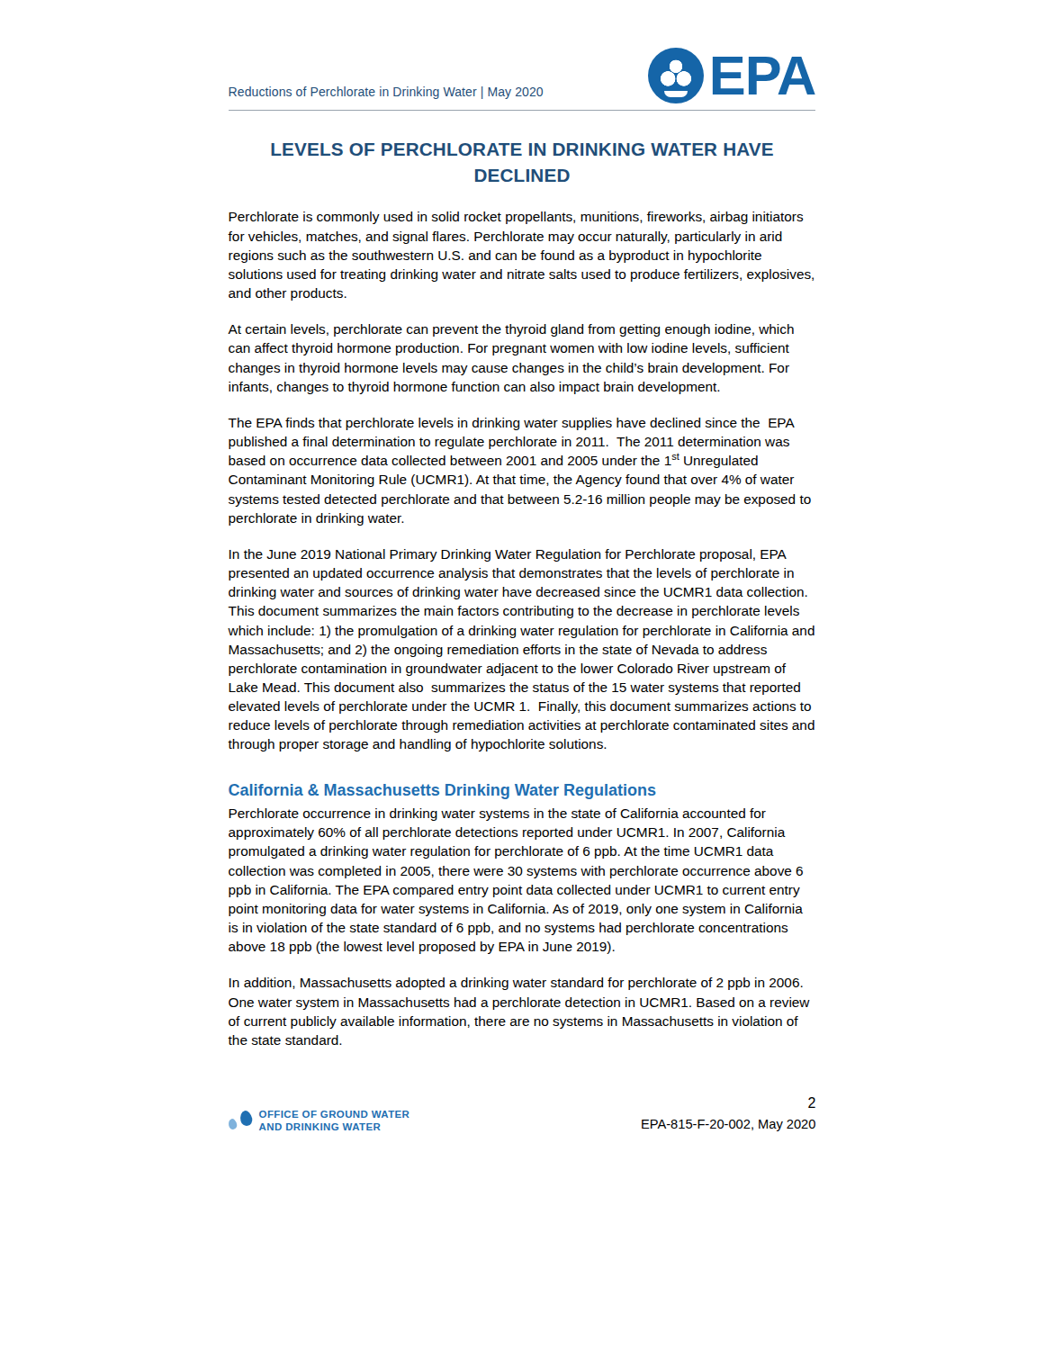Reductions of Perchlorate in Drinking Water | May 2020
EPA
LEVELS OF PERCHLORATE IN DRINKING WATER HAVE DECLINED
Perchlorate is commonly used in solid rocket propellants, munitions, fireworks, airbag initiators for vehicles, matches, and signal flares. Perchlorate may occur naturally, particularly in arid regions such as the southwestern U.S. and can be found as a byproduct in hypochlorite solutions used for treating drinking water and nitrate salts used to produce fertilizers, explosives, and other products.
At certain levels, perchlorate can prevent the thyroid gland from getting enough iodine, which can affect thyroid hormone production. For pregnant women with low iodine levels, sufficient changes in thyroid hormone levels may cause changes in the child’s brain development. For infants, changes to thyroid hormone function can also impact brain development.
The EPA finds that perchlorate levels in drinking water supplies have declined since the EPA published a final determination to regulate perchlorate in 2011. The 2011 determination was based on occurrence data collected between 2001 and 2005 under the 1st Unregulated Contaminant Monitoring Rule (UCMR1). At that time, the Agency found that over 4% of water systems tested detected perchlorate and that between 5.2-16 million people may be exposed to perchlorate in drinking water.
In the June 2019 National Primary Drinking Water Regulation for Perchlorate proposal, EPA presented an updated occurrence analysis that demonstrates that the levels of perchlorate in drinking water and sources of drinking water have decreased since the UCMR1 data collection. This document summarizes the main factors contributing to the decrease in perchlorate levels which include: 1) the promulgation of a drinking water regulation for perchlorate in California and Massachusetts; and 2) the ongoing remediation efforts in the state of Nevada to address perchlorate contamination in groundwater adjacent to the lower Colorado River upstream of Lake Mead. This document also summarizes the status of the 15 water systems that reported elevated levels of perchlorate under the UCMR 1. Finally, this document summarizes actions to reduce levels of perchlorate through remediation activities at perchlorate contaminated sites and through proper storage and handling of hypochlorite solutions.
California & Massachusetts Drinking Water Regulations
Perchlorate occurrence in drinking water systems in the state of California accounted for approximately 60% of all perchlorate detections reported under UCMR1. In 2007, California promulgated a drinking water regulation for perchlorate of 6 ppb. At the time UCMR1 data collection was completed in 2005, there were 30 systems with perchlorate occurrence above 6 ppb in California. The EPA compared entry point data collected under UCMR1 to current entry point monitoring data for water systems in California. As of 2019, only one system in California is in violation of the state standard of 6 ppb, and no systems had perchlorate concentrations above 18 ppb (the lowest level proposed by EPA in June 2019).
In addition, Massachusetts adopted a drinking water standard for perchlorate of 2 ppb in 2006. One water system in Massachusetts had a perchlorate detection in UCMR1. Based on a review of current publicly available information, there are no systems in Massachusetts in violation of the state standard.
Office of Ground Water
and Drinking Water
2
EPA-815-F-20-002, May 2020